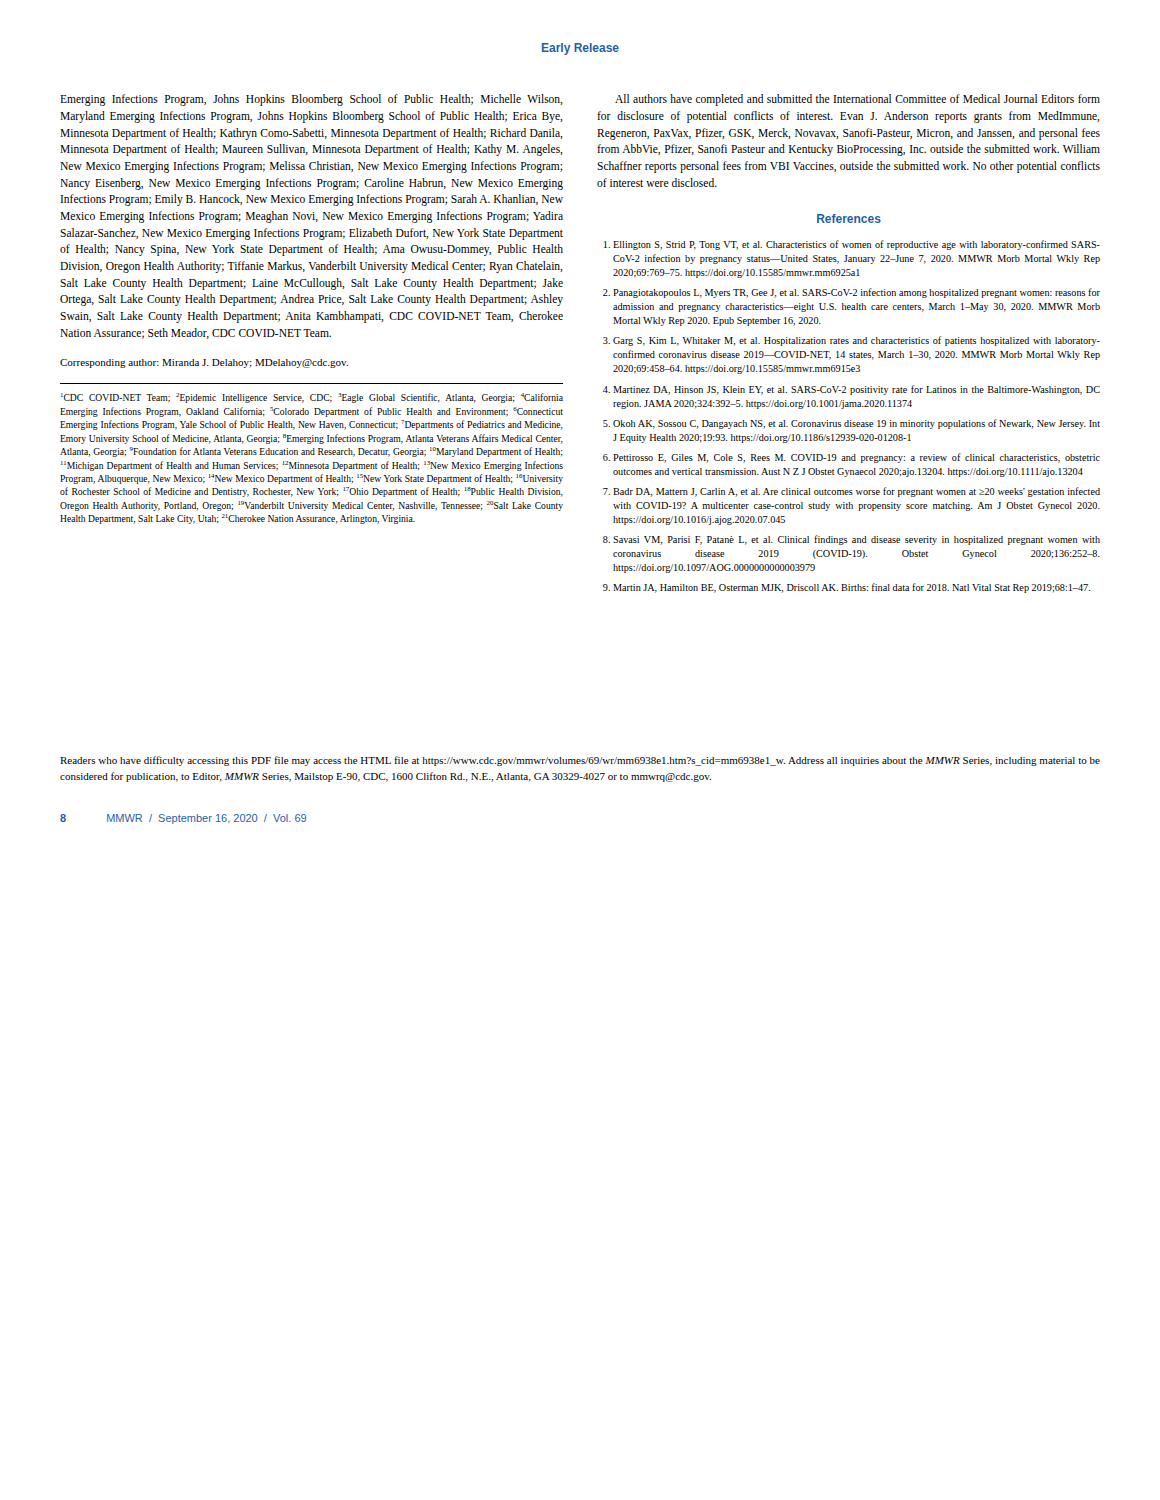Early Release
Emerging Infections Program, Johns Hopkins Bloomberg School of Public Health; Michelle Wilson, Maryland Emerging Infections Program, Johns Hopkins Bloomberg School of Public Health; Erica Bye, Minnesota Department of Health; Kathryn Como-Sabetti, Minnesota Department of Health; Richard Danila, Minnesota Department of Health; Maureen Sullivan, Minnesota Department of Health; Kathy M. Angeles, New Mexico Emerging Infections Program; Melissa Christian, New Mexico Emerging Infections Program; Nancy Eisenberg, New Mexico Emerging Infections Program; Caroline Habrun, New Mexico Emerging Infections Program; Emily B. Hancock, New Mexico Emerging Infections Program; Sarah A. Khanlian, New Mexico Emerging Infections Program; Meaghan Novi, New Mexico Emerging Infections Program; Yadira Salazar-Sanchez, New Mexico Emerging Infections Program; Elizabeth Dufort, New York State Department of Health; Nancy Spina, New York State Department of Health; Ama Owusu-Dommey, Public Health Division, Oregon Health Authority; Tiffanie Markus, Vanderbilt University Medical Center; Ryan Chatelain, Salt Lake County Health Department; Laine McCullough, Salt Lake County Health Department; Jake Ortega, Salt Lake County Health Department; Andrea Price, Salt Lake County Health Department; Ashley Swain, Salt Lake County Health Department; Anita Kambhampati, CDC COVID-NET Team, Cherokee Nation Assurance; Seth Meador, CDC COVID-NET Team.
Corresponding author: Miranda J. Delahoy; MDelahoy@cdc.gov.
1CDC COVID-NET Team; 2Epidemic Intelligence Service, CDC; 3Eagle Global Scientific, Atlanta, Georgia; 4California Emerging Infections Program, Oakland California; 5Colorado Department of Public Health and Environment; 6Connecticut Emerging Infections Program, Yale School of Public Health, New Haven, Connecticut; 7Departments of Pediatrics and Medicine, Emory University School of Medicine, Atlanta, Georgia; 8Emerging Infections Program, Atlanta Veterans Affairs Medical Center, Atlanta, Georgia; 9Foundation for Atlanta Veterans Education and Research, Decatur, Georgia; 10Maryland Department of Health; 11Michigan Department of Health and Human Services; 12Minnesota Department of Health; 13New Mexico Emerging Infections Program, Albuquerque, New Mexico; 14New Mexico Department of Health; 15New York State Department of Health; 16University of Rochester School of Medicine and Dentistry, Rochester, New York; 17Ohio Department of Health; 18Public Health Division, Oregon Health Authority, Portland, Oregon; 19Vanderbilt University Medical Center, Nashville, Tennessee; 20Salt Lake County Health Department, Salt Lake City, Utah; 21Cherokee Nation Assurance, Arlington, Virginia.
All authors have completed and submitted the International Committee of Medical Journal Editors form for disclosure of potential conflicts of interest. Evan J. Anderson reports grants from MedImmune, Regeneron, PaxVax, Pfizer, GSK, Merck, Novavax, Sanofi-Pasteur, Micron, and Janssen, and personal fees from AbbVie, Pfizer, Sanofi Pasteur and Kentucky BioProcessing, Inc. outside the submitted work. William Schaffner reports personal fees from VBI Vaccines, outside the submitted work. No other potential conflicts of interest were disclosed.
References
Ellington S, Strid P, Tong VT, et al. Characteristics of women of reproductive age with laboratory-confirmed SARS-CoV-2 infection by pregnancy status—United States, January 22–June 7, 2020. MMWR Morb Mortal Wkly Rep 2020;69:769–75. https://doi.org/10.15585/mmwr.mm6925a1
Panagiotakopoulos L, Myers TR, Gee J, et al. SARS-CoV-2 infection among hospitalized pregnant women: reasons for admission and pregnancy characteristics—eight U.S. health care centers, March 1–May 30, 2020. MMWR Morb Mortal Wkly Rep 2020. Epub September 16, 2020.
Garg S, Kim L, Whitaker M, et al. Hospitalization rates and characteristics of patients hospitalized with laboratory-confirmed coronavirus disease 2019—COVID-NET, 14 states, March 1–30, 2020. MMWR Morb Mortal Wkly Rep 2020;69:458–64. https://doi.org/10.15585/mmwr.mm6915e3
Martinez DA, Hinson JS, Klein EY, et al. SARS-CoV-2 positivity rate for Latinos in the Baltimore-Washington, DC region. JAMA 2020;324:392–5. https://doi.org/10.1001/jama.2020.11374
Okoh AK, Sossou C, Dangayach NS, et al. Coronavirus disease 19 in minority populations of Newark, New Jersey. Int J Equity Health 2020;19:93. https://doi.org/10.1186/s12939-020-01208-1
Pettirosso E, Giles M, Cole S, Rees M. COVID-19 and pregnancy: a review of clinical characteristics, obstetric outcomes and vertical transmission. Aust N Z J Obstet Gynaecol 2020;ajo.13204. https://doi.org/10.1111/ajo.13204
Badr DA, Mattern J, Carlin A, et al. Are clinical outcomes worse for pregnant women at ≥20 weeks' gestation infected with COVID-19? A multicenter case-control study with propensity score matching. Am J Obstet Gynecol 2020. https://doi.org/10.1016/j.ajog.2020.07.045
Savasi VM, Parisi F, Patanè L, et al. Clinical findings and disease severity in hospitalized pregnant women with coronavirus disease 2019 (COVID-19). Obstet Gynecol 2020;136:252–8. https://doi.org/10.1097/AOG.0000000000003979
Martin JA, Hamilton BE, Osterman MJK, Driscoll AK. Births: final data for 2018. Natl Vital Stat Rep 2019;68:1–47.
Readers who have difficulty accessing this PDF file may access the HTML file at https://www.cdc.gov/mmwr/volumes/69/wr/mm6938e1.htm?s_cid=mm6938e1_w. Address all inquiries about the MMWR Series, including material to be considered for publication, to Editor, MMWR Series, Mailstop E-90, CDC, 1600 Clifton Rd., N.E., Atlanta, GA 30329-4027 or to mmwrq@cdc.gov.
8 MMWR / September 16, 2020 / Vol. 69